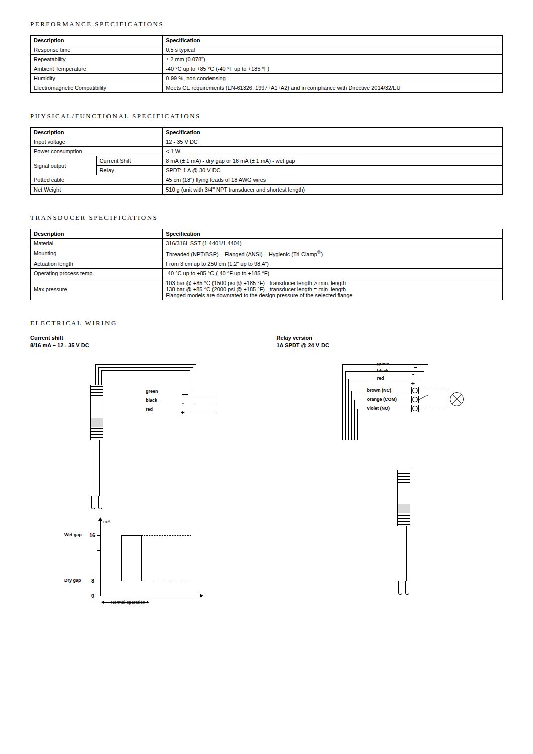Performance Specifications
| Description | Specification |
| --- | --- |
| Response time | 0,5 s typical |
| Repeatability | ± 2 mm (0.078") |
| Ambient Temperature | -40 °C up to +85 °C (-40 °F up to +185 °F) |
| Humidity | 0-99 %, non condensing |
| Electromagnetic Compatibility | Meets CE requirements (EN-61326: 1997+A1+A2) and in compliance with Directive 2014/32/EU |
Physical/Functional Specifications
| Description | Specification |
| --- | --- |
| Input voltage | 12 - 35 V DC |
| Power consumption | < 1 W |
| Signal output | Current Shift | 8 mA (± 1 mA) - dry gap or 16 mA (± 1 mA) - wet gap |
| Relay | SPDT: 1 A @ 30 V DC |
| Potted cable | 45 cm (18") flying leads of 18 AWG wires |
| Net Weight | 510 g (unit with 3/4" NPT transducer and shortest length) |
Transducer Specifications
| Description | Specification |
| --- | --- |
| Material | 316/316L SST (1.4401/1.4404) |
| Mounting | Threaded (NPT/BSP) – Flanged (ANSI) – Hygienic (Tri-Clamp ® ) |
| Actuation length | From 3 cm up to 250 cm (1.2" up to 98.4") |
| Operating process temp. | -40 °C up to +85 °C (-40 °F up to +185 °F) |
| Max pressure | 103 bar @ +85 °C (1500 psi @ +185 °F) - transducer length > min. length 138 bar @ +85 °C (2000 psi @ +185 °F) - transducer length = min. length Flanged models are downrated to the design pressure of the selected flange |
Electrical Wiring
Current shift
8/16 mA – 12 - 35 V DC
green
black
red
-
+
mA
16
8
0
Wet gap
Dry gap
Normal operation
Relay version
1A SPDT @ 24 V DC
green
black
red
brown (NC)
orange (COM)
violet (NO)
-
+